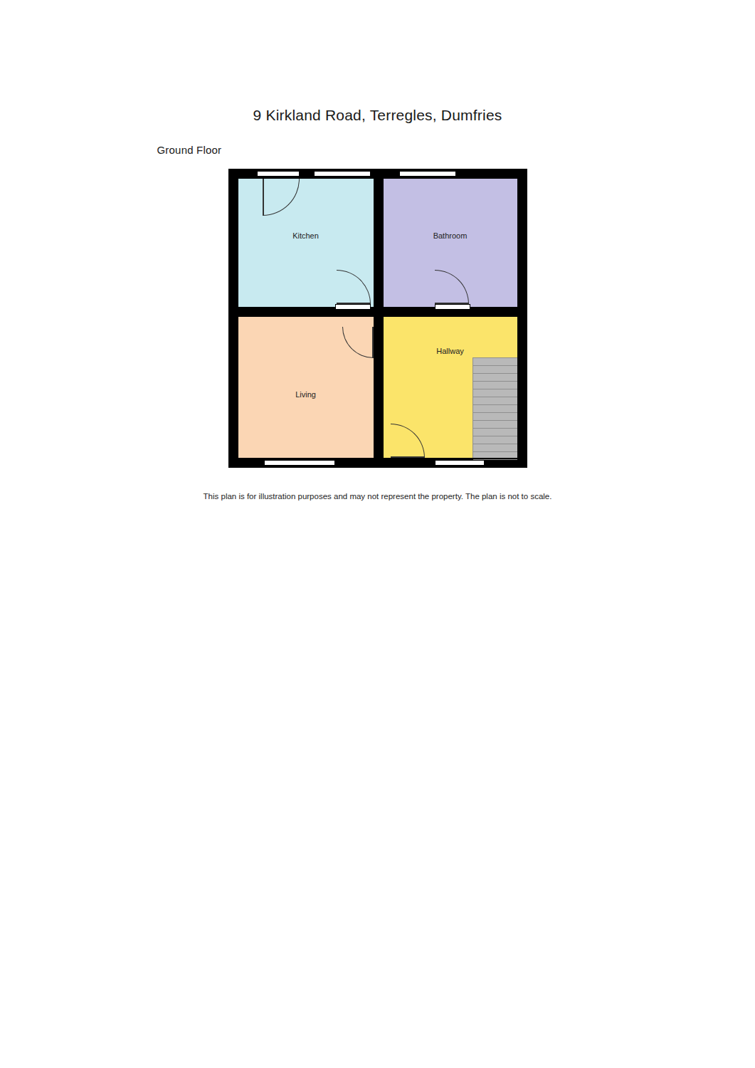9 Kirkland Road, Terregles, Dumfries
Ground Floor
Kitchen
Bathroom
Living
Hallway
This plan is for illustration purposes and may not represent the property. The plan is not to scale.